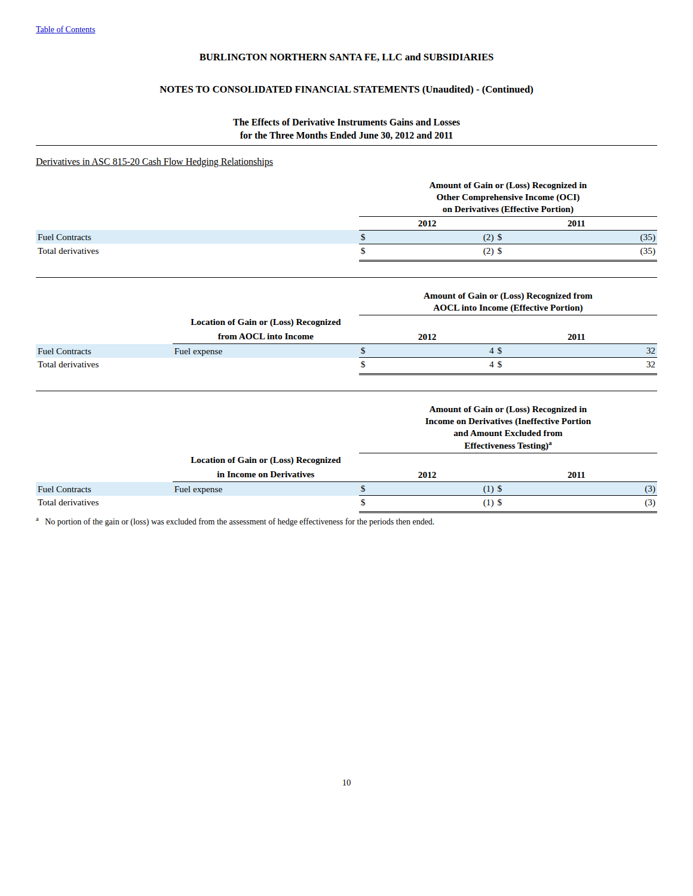Table of Contents
BURLINGTON NORTHERN SANTA FE, LLC and SUBSIDIARIES
NOTES TO CONSOLIDATED FINANCIAL STATEMENTS (Unaudited) - (Continued)
The Effects of Derivative Instruments Gains and Losses
for the Three Months Ended June 30, 2012 and 2011
Derivatives in ASC 815-20 Cash Flow Hedging Relationships
| | Amount of Gain or (Loss) Recognized in Other Comprehensive Income (OCI) on Derivatives (Effective Portion) |
| | 2012 | 2011 |
| Fuel Contracts | $ | (2) | $ | (35) |
| Total derivatives | $ | (2) | $ | (35) |
| | | Amount of Gain or (Loss) Recognized from AOCL into Income (Effective Portion) |
| | Location of Gain or (Loss) Recognized | |
| | from AOCL into Income | 2012 | 2011 |
| Fuel Contracts | Fuel expense | $ | 4 | $ | 32 |
| Total derivatives | | $ | 4 | $ | 32 |
| | | Amount of Gain or (Loss) Recognized in Income on Derivatives (Ineffective Portion and Amount Excluded from Effectiveness Testing) a |
| | Location of Gain or (Loss) Recognized | |
| | in Income on Derivatives | 2012 | 2011 |
| Fuel Contracts | Fuel expense | $ | (1) | $ | (3) |
| Total derivatives | | $ | (1) | $ | (3) |
a No portion of the gain or (loss) was excluded from the assessment of hedge effectiveness for the periods then ended.
10